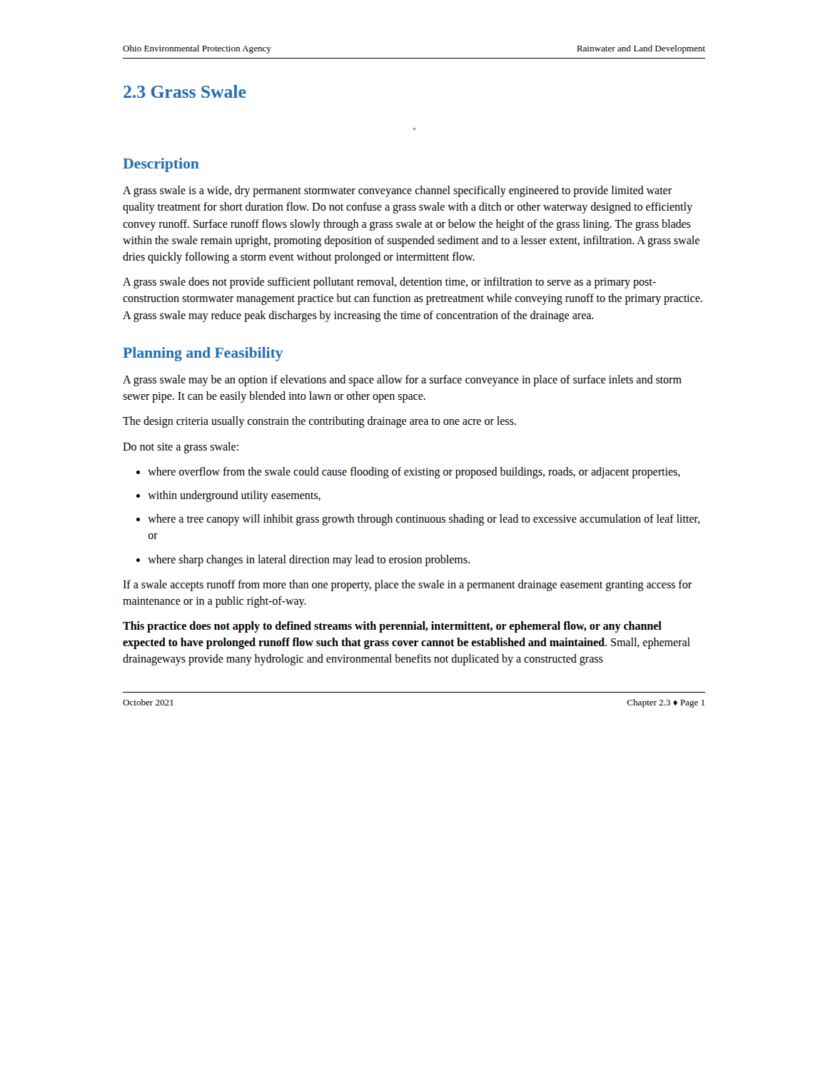Ohio Environmental Protection Agency Rainwater and Land Development
2.3 Grass Swale
Description
A grass swale is a wide, dry permanent stormwater conveyance channel specifically engineered to provide limited water quality treatment for short duration flow. Do not confuse a grass swale with a ditch or other waterway designed to efficiently convey runoff. Surface runoff flows slowly through a grass swale at or below the height of the grass lining. The grass blades within the swale remain upright, promoting deposition of suspended sediment and to a lesser extent, infiltration. A grass swale dries quickly following a storm event without prolonged or intermittent flow.
A grass swale does not provide sufficient pollutant removal, detention time, or infiltration to serve as a primary post-construction stormwater management practice but can function as pretreatment while conveying runoff to the primary practice. A grass swale may reduce peak discharges by increasing the time of concentration of the drainage area.
Planning and Feasibility
A grass swale may be an option if elevations and space allow for a surface conveyance in place of surface inlets and storm sewer pipe. It can be easily blended into lawn or other open space.
The design criteria usually constrain the contributing drainage area to one acre or less.
Do not site a grass swale:
where overflow from the swale could cause flooding of existing or proposed buildings, roads, or adjacent properties,
within underground utility easements,
where a tree canopy will inhibit grass growth through continuous shading or lead to excessive accumulation of leaf litter, or
where sharp changes in lateral direction may lead to erosion problems.
If a swale accepts runoff from more than one property, place the swale in a permanent drainage easement granting access for maintenance or in a public right-of-way.
This practice does not apply to defined streams with perennial, intermittent, or ephemeral flow, or any channel expected to have prolonged runoff flow such that grass cover cannot be established and maintained. Small, ephemeral drainageways provide many hydrologic and environmental benefits not duplicated by a constructed grass
October 2021 Chapter 2.3 ♦ Page 1